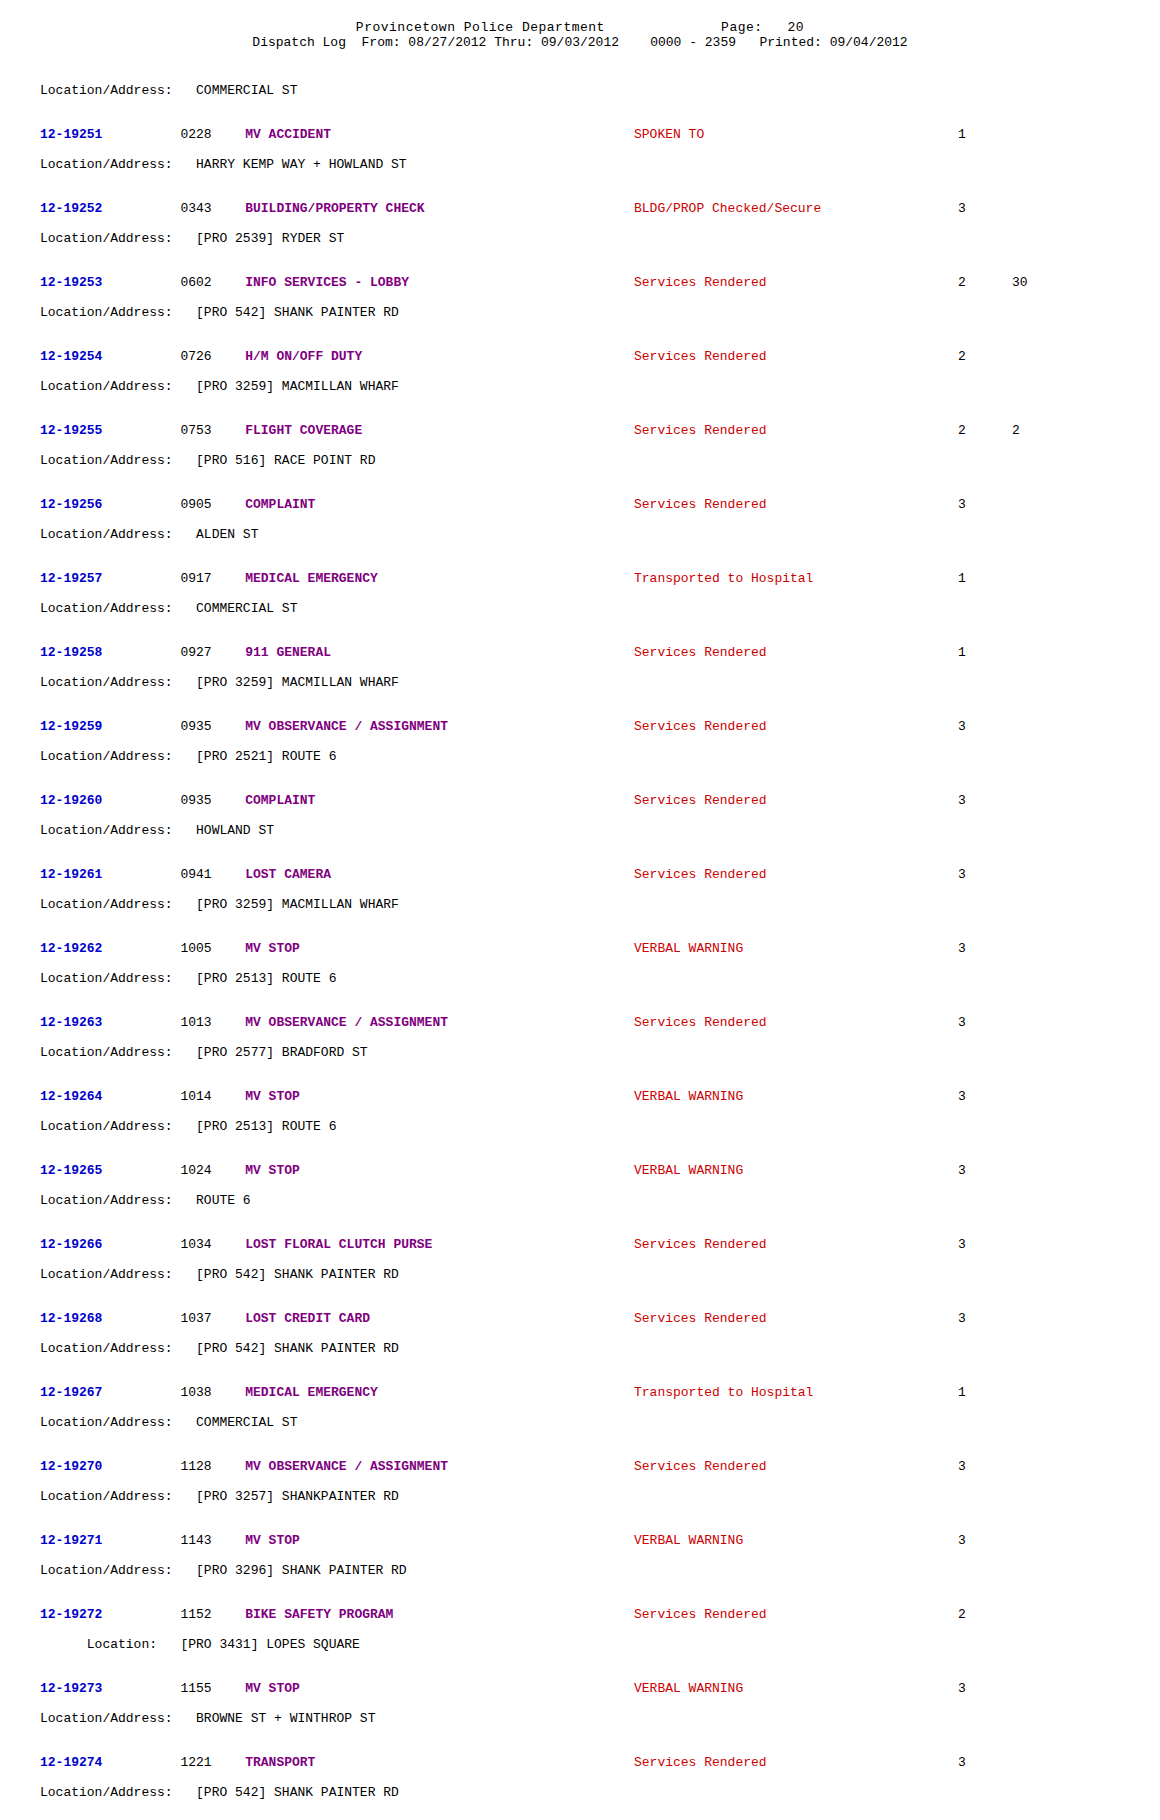Provincetown Police Department Page: 20
Dispatch Log From: 08/27/2012 Thru: 09/03/2012 0000 - 2359 Printed: 09/04/2012
Location/Address: COMMERCIAL ST
| 12-19251 | 0228 | MV ACCIDENT | SPOKEN TO | 1 | |
Location/Address: HARRY KEMP WAY + HOWLAND ST
| 12-19252 | 0343 | BUILDING/PROPERTY CHECK | BLDG/PROP Checked/Secure | 3 | |
Location/Address: [PRO 2539] RYDER ST
| 12-19253 | 0602 | INFO SERVICES - LOBBY | Services Rendered | 2 | 30 |
Location/Address: [PRO 542] SHANK PAINTER RD
| 12-19254 | 0726 | H/M ON/OFF DUTY | Services Rendered | 2 | |
Location/Address: [PRO 3259] MACMILLAN WHARF
| 12-19255 | 0753 | FLIGHT COVERAGE | Services Rendered | 2 | 2 |
Location/Address: [PRO 516] RACE POINT RD
| 12-19256 | 0905 | COMPLAINT | Services Rendered | 3 | |
Location/Address: ALDEN ST
| 12-19257 | 0917 | MEDICAL EMERGENCY | Transported to Hospital | 1 | |
Location/Address: COMMERCIAL ST
| 12-19258 | 0927 | 911 GENERAL | Services Rendered | 1 | |
Location/Address: [PRO 3259] MACMILLAN WHARF
| 12-19259 | 0935 | MV OBSERVANCE / ASSIGNMENT | Services Rendered | 3 | |
Location/Address: [PRO 2521] ROUTE 6
| 12-19260 | 0935 | COMPLAINT | Services Rendered | 3 | |
Location/Address: HOWLAND ST
| 12-19261 | 0941 | LOST CAMERA | Services Rendered | 3 | |
Location/Address: [PRO 3259] MACMILLAN WHARF
| 12-19262 | 1005 | MV STOP | VERBAL WARNING | 3 | |
Location/Address: [PRO 2513] ROUTE 6
| 12-19263 | 1013 | MV OBSERVANCE / ASSIGNMENT | Services Rendered | 3 | |
Location/Address: [PRO 2577] BRADFORD ST
| 12-19264 | 1014 | MV STOP | VERBAL WARNING | 3 | |
Location/Address: [PRO 2513] ROUTE 6
| 12-19265 | 1024 | MV STOP | VERBAL WARNING | 3 | |
Location/Address: ROUTE 6
| 12-19266 | 1034 | LOST FLORAL CLUTCH PURSE | Services Rendered | 3 | |
Location/Address: [PRO 542] SHANK PAINTER RD
| 12-19268 | 1037 | LOST CREDIT CARD | Services Rendered | 3 | |
Location/Address: [PRO 542] SHANK PAINTER RD
| 12-19267 | 1038 | MEDICAL EMERGENCY | Transported to Hospital | 1 | |
Location/Address: COMMERCIAL ST
| 12-19270 | 1128 | MV OBSERVANCE / ASSIGNMENT | Services Rendered | 3 | |
Location/Address: [PRO 3257] SHANKPAINTER RD
| 12-19271 | 1143 | MV STOP | VERBAL WARNING | 3 | |
Location/Address: [PRO 3296] SHANK PAINTER RD
| 12-19272 | 1152 | BIKE SAFETY PROGRAM | Services Rendered | 2 | |
Location: [PRO 3431] LOPES SQUARE
| 12-19273 | 1155 | MV STOP | VERBAL WARNING | 3 | |
Location/Address: BROWNE ST + WINTHROP ST
| 12-19274 | 1221 | TRANSPORT | Services Rendered | 3 | |
Location/Address: [PRO 542] SHANK PAINTER RD